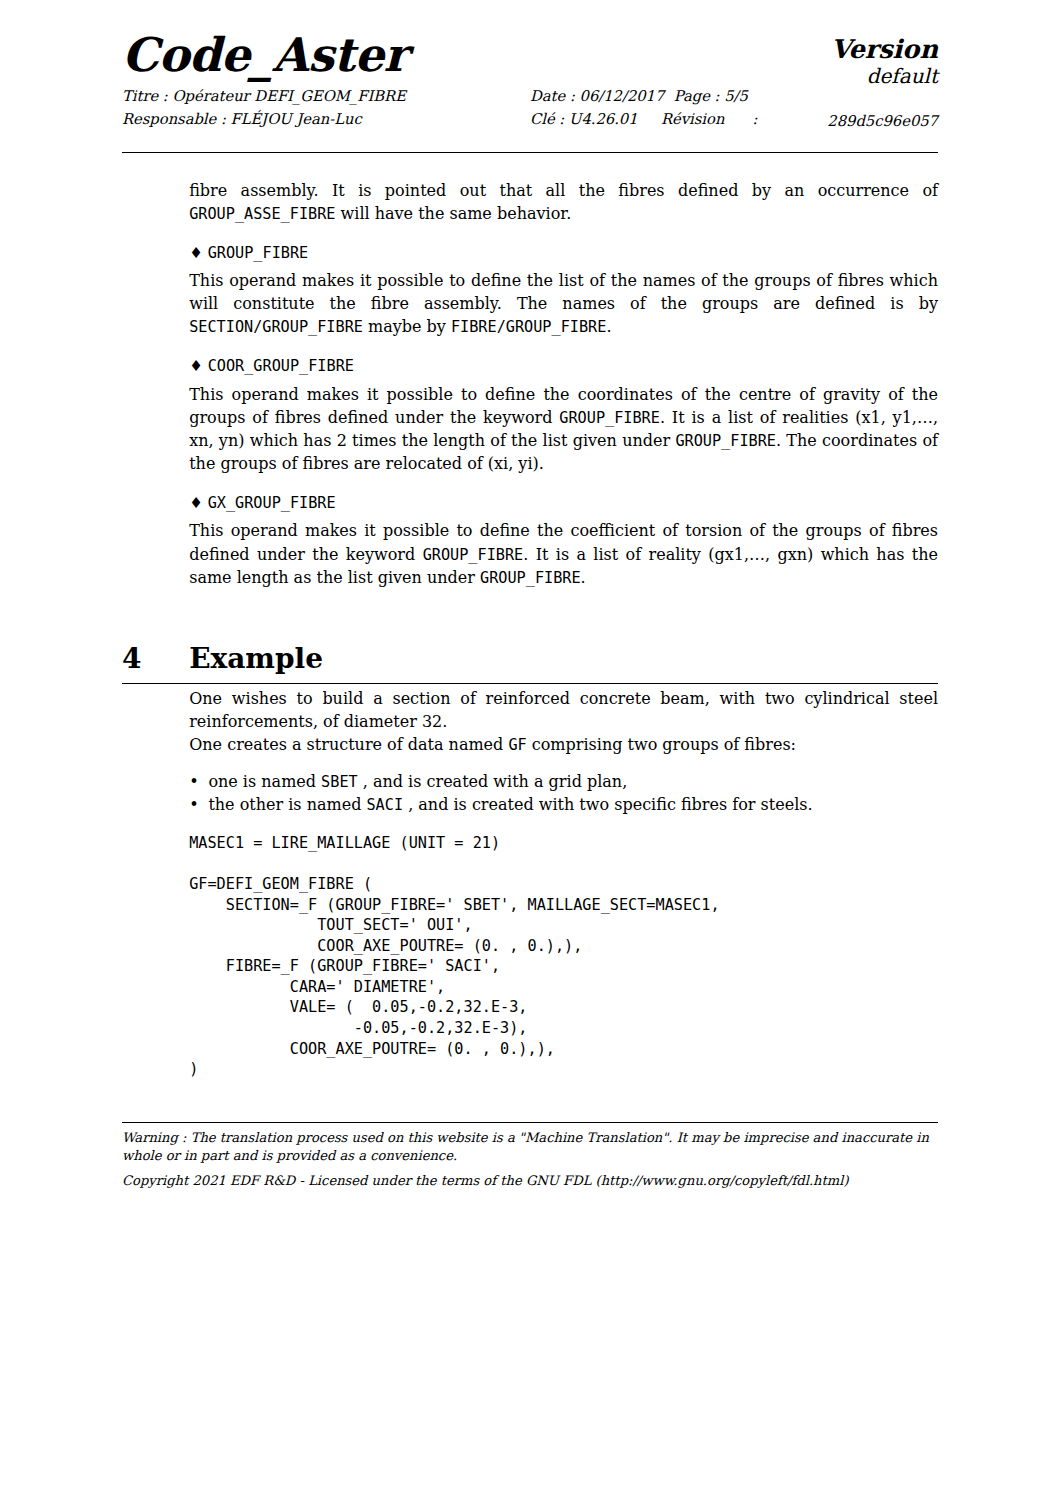Code_Aster
Version
default
| Titre : Opérateur DEFI_GEOM_FIBRE | Date : 06/12/2017 Page : 5/5 |
| Responsable : FLÉJOU Jean-Luc | Clé : U4.26.01 Révision : |
289d5c96e057
fibre assembly. It is pointed out that all the fibres defined by an occurrence of GROUP_ASSE_FIBRE will have the same behavior.
GROUP_FIBRE
This operand makes it possible to define the list of the names of the groups of fibres which will constitute the fibre assembly. The names of the groups are defined is by SECTION/GROUP_FIBRE maybe by FIBRE/GROUP_FIBRE.
COOR_GROUP_FIBRE
This operand makes it possible to define the coordinates of the centre of gravity of the groups of fibres defined under the keyword GROUP_FIBRE. It is a list of realities (x1, y1,…, xn, yn) which has 2 times the length of the list given under GROUP_FIBRE. The coordinates of the groups of fibres are relocated of (xi, yi).
GX_GROUP_FIBRE
This operand makes it possible to define the coefficient of torsion of the groups of fibres defined under the keyword GROUP_FIBRE. It is a list of reality (gx1,…, gxn) which has the same length as the list given under GROUP_FIBRE.
4 Example
One wishes to build a section of reinforced concrete beam, with two cylindrical steel reinforcements, of diameter 32.
One creates a structure of data named GF comprising two groups of fibres:
one is named SBET , and is created with a grid plan,
the other is named SACI , and is created with two specific fibres for steels.
MASEC1 = LIRE_MAILLAGE (UNIT = 21)

GF=DEFI_GEOM_FIBRE (
    SECTION=_F (GROUP_FIBRE=' SBET', MAILLAGE_SECT=MASEC1,
              TOUT_SECT=' OUI',
              COOR_AXE_POUTRE= (0. , 0.),),
    FIBRE=_F (GROUP_FIBRE=' SACI',
           CARA=' DIAMETRE',
           VALE= (  0.05,-0.2,32.E-3,
                  -0.05,-0.2,32.E-3),
           COOR_AXE_POUTRE= (0. , 0.),),
)
Warning : The translation process used on this website is a "Machine Translation". It may be imprecise and inaccurate in whole or in part and is provided as a convenience.
Copyright 2021 EDF R&D - Licensed under the terms of the GNU FDL (http://www.gnu.org/copyleft/fdl.html)